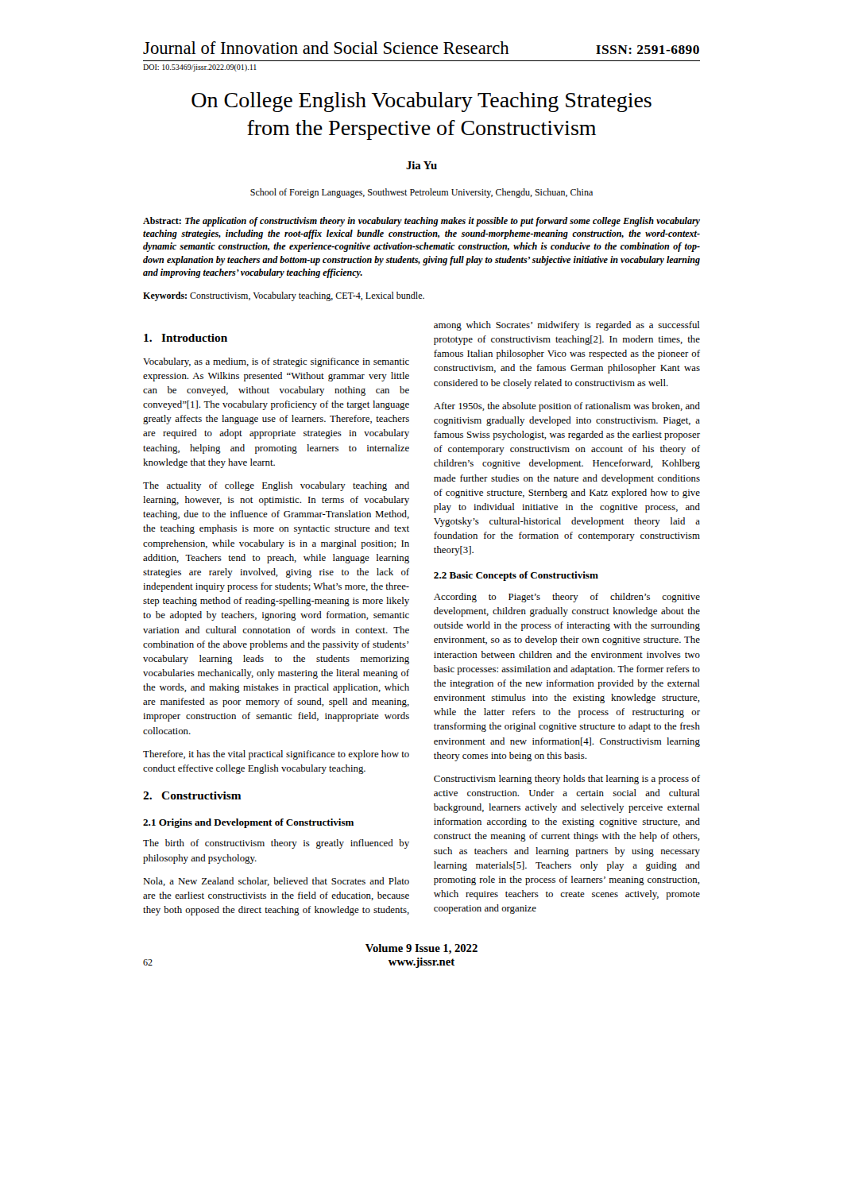Journal of Innovation and Social Science Research
ISSN: 2591-6890
DOI: 10.53469/jissr.2022.09(01).11
On College English Vocabulary Teaching Strategies
from the Perspective of Constructivism
Jia Yu
School of Foreign Languages, Southwest Petroleum University, Chengdu, Sichuan, China
Abstract: The application of constructivism theory in vocabulary teaching makes it possible to put forward some college English vocabulary teaching strategies, including the root-affix lexical bundle construction, the sound-morpheme-meaning construction, the word-context-dynamic semantic construction, the experience-cognitive activation-schematic construction, which is conducive to the combination of top-down explanation by teachers and bottom-up construction by students, giving full play to students’ subjective initiative in vocabulary learning and improving teachers’ vocabulary teaching efficiency.
Keywords: Constructivism, Vocabulary teaching, CET-4, Lexical bundle.
1. Introduction
Vocabulary, as a medium, is of strategic significance in semantic expression. As Wilkins presented “Without grammar very little can be conveyed, without vocabulary nothing can be conveyed”[1]. The vocabulary proficiency of the target language greatly affects the language use of learners. Therefore, teachers are required to adopt appropriate strategies in vocabulary teaching, helping and promoting learners to internalize knowledge that they have learnt.
The actuality of college English vocabulary teaching and learning, however, is not optimistic. In terms of vocabulary teaching, due to the influence of Grammar-Translation Method, the teaching emphasis is more on syntactic structure and text comprehension, while vocabulary is in a marginal position; In addition, Teachers tend to preach, while language learning strategies are rarely involved, giving rise to the lack of independent inquiry process for students; What’s more, the three-step teaching method of reading-spelling-meaning is more likely to be adopted by teachers, ignoring word formation, semantic variation and cultural connotation of words in context. The combination of the above problems and the passivity of students’ vocabulary learning leads to the students memorizing vocabularies mechanically, only mastering the literal meaning of the words, and making mistakes in practical application, which are manifested as poor memory of sound, spell and meaning, improper construction of semantic field, inappropriate words collocation.
Therefore, it has the vital practical significance to explore how to conduct effective college English vocabulary teaching.
2. Constructivism
2.1 Origins and Development of Constructivism
The birth of constructivism theory is greatly influenced by philosophy and psychology.
Nola, a New Zealand scholar, believed that Socrates and Plato are the earliest constructivists in the field of education, because they both opposed the direct teaching of knowledge to students, among which Socrates’ midwifery is regarded as a successful prototype of constructivism teaching[2]. In modern times, the famous Italian philosopher Vico was respected as the pioneer of constructivism, and the famous German philosopher Kant was considered to be closely related to constructivism as well.
After 1950s, the absolute position of rationalism was broken, and cognitivism gradually developed into constructivism. Piaget, a famous Swiss psychologist, was regarded as the earliest proposer of contemporary constructivism on account of his theory of children’s cognitive development. Henceforward, Kohlberg made further studies on the nature and development conditions of cognitive structure, Sternberg and Katz explored how to give play to individual initiative in the cognitive process, and Vygotsky’s cultural-historical development theory laid a foundation for the formation of contemporary constructivism theory[3].
2.2 Basic Concepts of Constructivism
According to Piaget’s theory of children’s cognitive development, children gradually construct knowledge about the outside world in the process of interacting with the surrounding environment, so as to develop their own cognitive structure. The interaction between children and the environment involves two basic processes: assimilation and adaptation. The former refers to the integration of the new information provided by the external environment stimulus into the existing knowledge structure, while the latter refers to the process of restructuring or transforming the original cognitive structure to adapt to the fresh environment and new information[4]. Constructivism learning theory comes into being on this basis.
Constructivism learning theory holds that learning is a process of active construction. Under a certain social and cultural background, learners actively and selectively perceive external information according to the existing cognitive structure, and construct the meaning of current things with the help of others, such as teachers and learning partners by using necessary learning materials[5]. Teachers only play a guiding and promoting role in the process of learners’ meaning construction, which requires teachers to create scenes actively, promote cooperation and organize
62
Volume 9 Issue 1, 2022
www.jissr.net